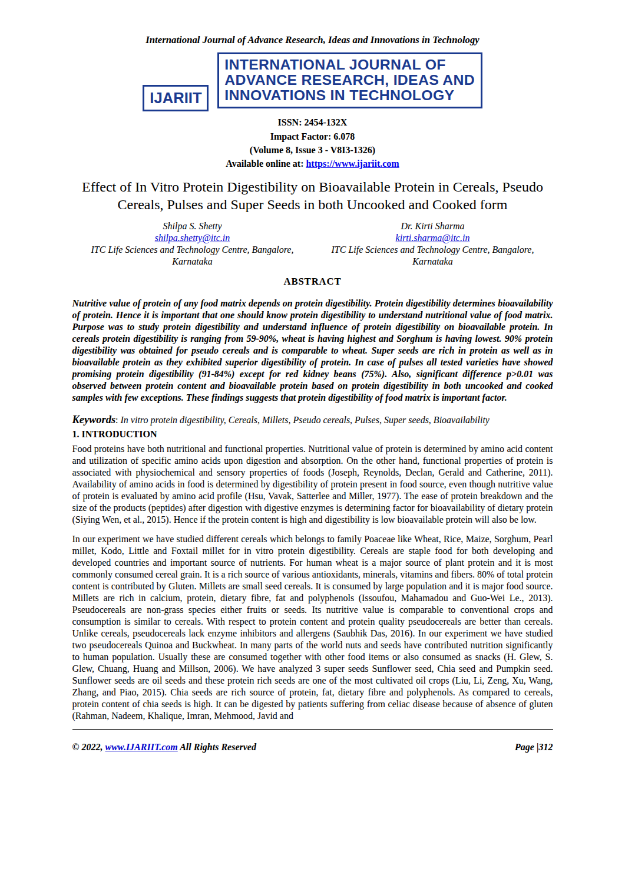International Journal of Advance Research, Ideas and Innovations in Technology
IJARIIT INTERNATIONAL JOURNAL OF ADVANCE RESEARCH, IDEAS AND INNOVATIONS IN TECHNOLOGY
ISSN: 2454-132X
Impact Factor: 6.078
(Volume 8, Issue 3 - V8I3-1326)
Available online at: https://www.ijariit.com
Effect of In Vitro Protein Digestibility on Bioavailable Protein in Cereals, Pseudo Cereals, Pulses and Super Seeds in both Uncooked and Cooked form
| Shilpa S. Shetty shilpa.shetty@itc.in ITC Life Sciences and Technology Centre, Bangalore, Karnataka | Dr. Kirti Sharma kirti.sharma@itc.in ITC Life Sciences and Technology Centre, Bangalore, Karnataka |
ABSTRACT
Nutritive value of protein of any food matrix depends on protein digestibility. Protein digestibility determines bioavailability of protein. Hence it is important that one should know protein digestibility to understand nutritional value of food matrix. Purpose was to study protein digestibility and understand influence of protein digestibility on bioavailable protein. In cereals protein digestibility is ranging from 59-90%, wheat is having highest and Sorghum is having lowest. 90% protein digestibility was obtained for pseudo cereals and is comparable to wheat. Super seeds are rich in protein as well as in bioavailable protein as they exhibited superior digestibility of protein. In case of pulses all tested varieties have showed promising protein digestibility (91-84%) except for red kidney beans (75%). Also, significant difference p>0.01 was observed between protein content and bioavailable protein based on protein digestibility in both uncooked and cooked samples with few exceptions. These findings suggests that protein digestibility of food matrix is important factor.
Keywords: In vitro protein digestibility, Cereals, Millets, Pseudo cereals, Pulses, Super seeds, Bioavailability
1. INTRODUCTION
Food proteins have both nutritional and functional properties. Nutritional value of protein is determined by amino acid content and utilization of specific amino acids upon digestion and absorption. On the other hand, functional properties of protein is associated with physiochemical and sensory properties of foods (Joseph, Reynolds, Declan, Gerald and Catherine, 2011). Availability of amino acids in food is determined by digestibility of protein present in food source, even though nutritive value of protein is evaluated by amino acid profile (Hsu, Vavak, Satterlee and Miller, 1977). The ease of protein breakdown and the size of the products (peptides) after digestion with digestive enzymes is determining factor for bioavailability of dietary protein (Siying Wen, et al., 2015). Hence if the protein content is high and digestibility is low bioavailable protein will also be low.
In our experiment we have studied different cereals which belongs to family Poaceae like Wheat, Rice, Maize, Sorghum, Pearl millet, Kodo, Little and Foxtail millet for in vitro protein digestibility. Cereals are staple food for both developing and developed countries and important source of nutrients. For human wheat is a major source of plant protein and it is most commonly consumed cereal grain. It is a rich source of various antioxidants, minerals, vitamins and fibers. 80% of total protein content is contributed by Gluten. Millets are small seed cereals. It is consumed by large population and it is major food source. Millets are rich in calcium, protein, dietary fibre, fat and polyphenols (Issoufou, Mahamadou and Guo-Wei Le., 2013). Pseudocereals are non-grass species either fruits or seeds. Its nutritive value is comparable to conventional crops and consumption is similar to cereals. With respect to protein content and protein quality pseudocereals are better than cereals. Unlike cereals, pseudocereals lack enzyme inhibitors and allergens (Saubhik Das, 2016). In our experiment we have studied two pseudocereals Quinoa and Buckwheat. In many parts of the world nuts and seeds have contributed nutrition significantly to human population. Usually these are consumed together with other food items or also consumed as snacks (H. Glew, S. Glew, Chuang, Huang and Millson, 2006). We have analyzed 3 super seeds Sunflower seed, Chia seed and Pumpkin seed. Sunflower seeds are oil seeds and these protein rich seeds are one of the most cultivated oil crops (Liu, Li, Zeng, Xu, Wang, Zhang, and Piao, 2015). Chia seeds are rich source of protein, fat, dietary fibre and polyphenols. As compared to cereals, protein content of chia seeds is high. It can be digested by patients suffering from celiac disease because of absence of gluten (Rahman, Nadeem, Khalique, Imran, Mehmood, Javid and
© 2022, www.IJARIIT.com All Rights Reserved Page |312